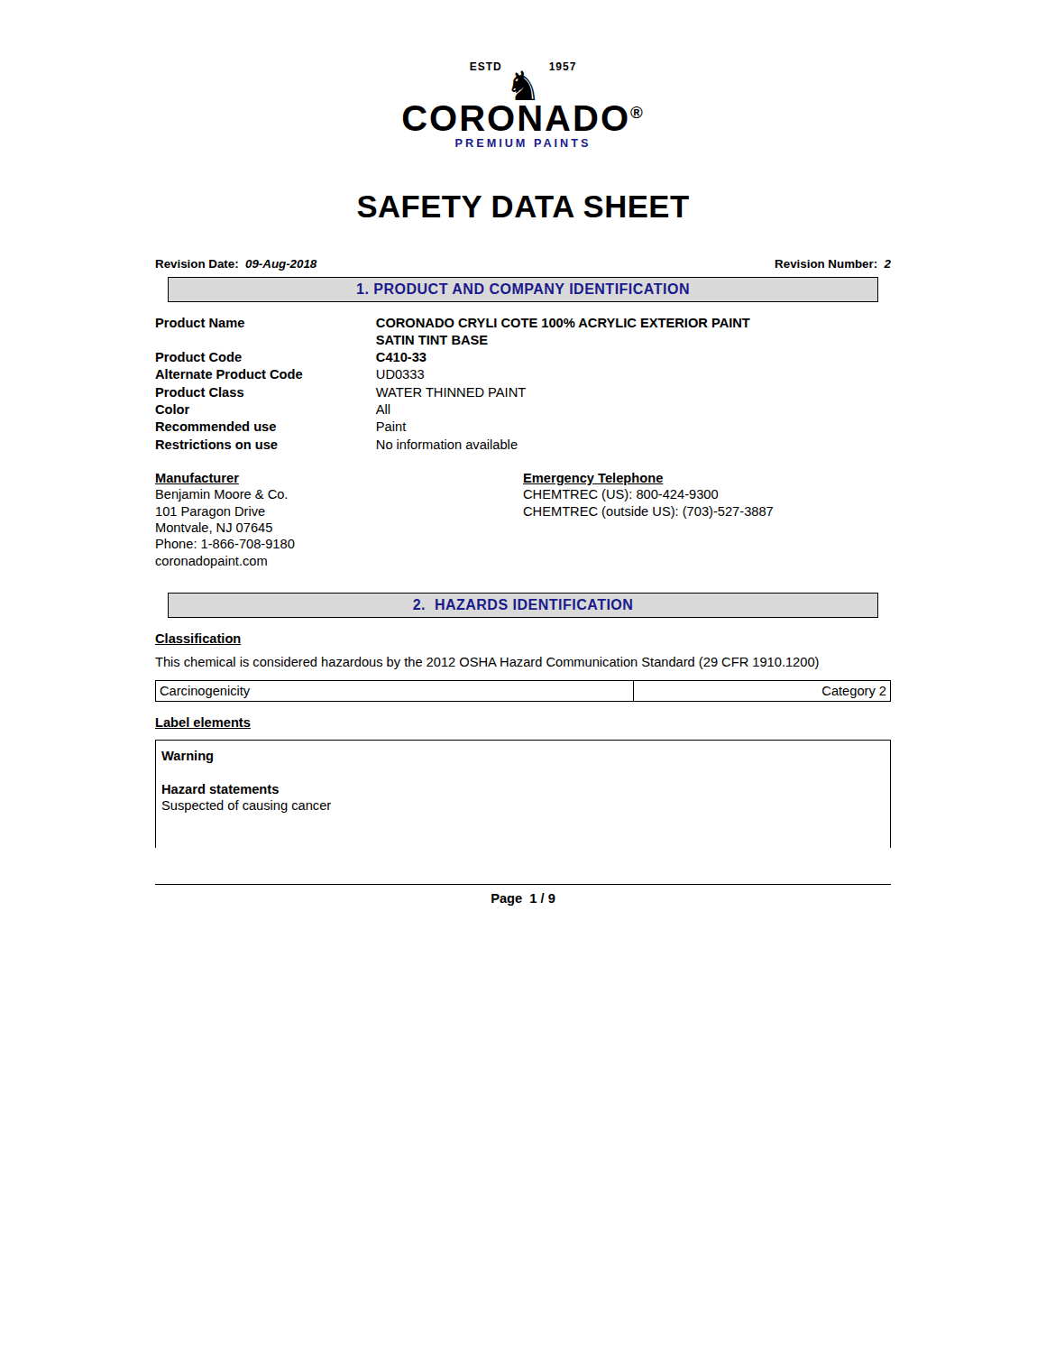ESTD 1957 ♞ CORONADO® PREMIUM PAINTS
SAFETY DATA SHEET
Revision Date: 09-Aug-2018 Revision Number: 2
1. PRODUCT AND COMPANY IDENTIFICATION
| Product Name | CORONADO CRYLI COTE 100% ACRYLIC EXTERIOR PAINT SATIN TINT BASE |
| Product Code | C410-33 |
| Alternate Product Code | UD0333 |
| Product Class | WATER THINNED PAINT |
| Color | All |
| Recommended use | Paint |
| Restrictions on use | No information available |
| Manufacturer Benjamin Moore & Co. 101 Paragon Drive Montvale, NJ 07645 Phone: 1-866-708-9180 coronadopaint.com | Emergency Telephone CHEMTREC (US): 800-424-9300 CHEMTREC (outside US): (703)-527-3887 |
2. HAZARDS IDENTIFICATION
Classification
This chemical is considered hazardous by the 2012 OSHA Hazard Communication Standard (29 CFR 1910.1200)
| Carcinogenicity | Category 2 |
Label elements
Warning
Hazard statements
Suspected of causing cancer
Page 1 / 9